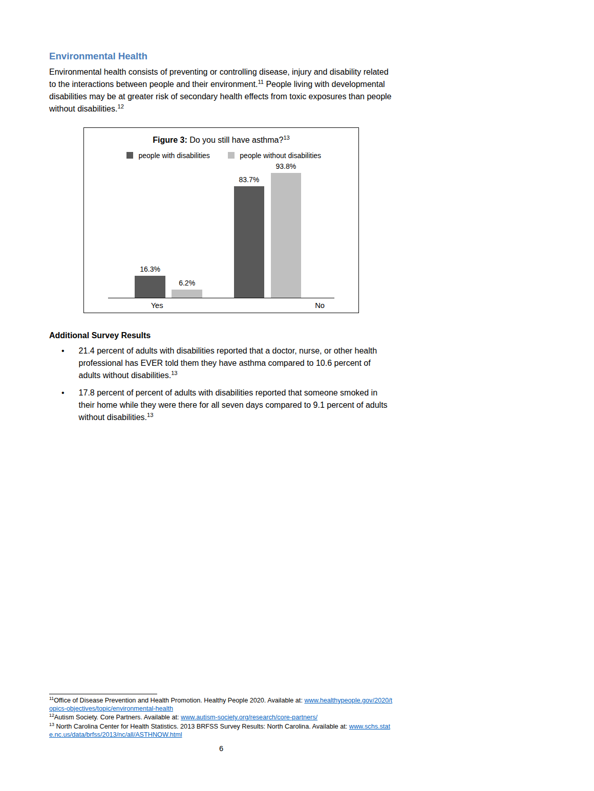Environmental Health
Environmental health consists of preventing or controlling disease, injury and disability related to the interactions between people and their environment.11 People living with developmental disabilities may be at greater risk of secondary health effects from toxic exposures than people without disabilities.12
Figure 3: Do you still have asthma?13
people with disabilities people without disabilities
16.3%
6.2%
83.7%
93.8%
Yes No
Additional Survey Results
21.4 percent of adults with disabilities reported that a doctor, nurse, or other health professional has EVER told them they have asthma compared to 10.6 percent of adults without disabilities.13
17.8 percent of percent of adults with disabilities reported that someone smoked in their home while they were there for all seven days compared to 9.1 percent of adults without disabilities.13
11Office of Disease Prevention and Health Promotion. Healthy People 2020. Available at: www.healthypeople.gov/2020/topics-objectives/topic/environmental-health
12Autism Society. Core Partners. Available at: www.autism-society.org/research/core-partners/
13 North Carolina Center for Health Statistics. 2013 BRFSS Survey Results: North Carolina. Available at: www.schs.state.nc.us/data/brfss/2013/nc/all/ASTHNOW.html
6